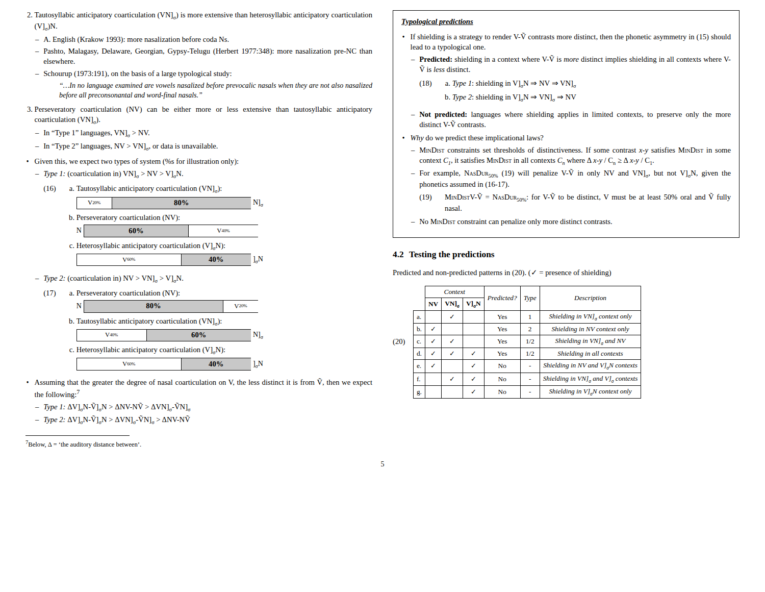Tautosyllabic anticipatory coarticulation (VN]σ) is more extensive than heterosyllabic anticipatory coarticulation (V]σ)N.
A. English (Krakow 1993): more nasalization before coda Ns.
Pashto, Malagasy, Delaware, Georgian, Gypsy-Telugu (Herbert 1977:348): more nasalization pre-NC than elsewhere.
Schourup (1973:191), on the basis of a large typological study:
“…In no language examined are vowels nasalized before prevocalic nasals when they are not also nasalized before all preconsonantal and word-final nasals.”
Perseveratory coarticulation (NV) can be either more or less extensive than tautosyllabic anticipatory coarticulation (VN]σ).
In “Type 1” languages, VN]σ > NV.
In “Type 2” languages, NV > VN]σ, or data is unavailable.
Given this, we expect two types of system (%s for illustration only):
Type 1: (coarticulation in) VN]σ > NV > V]σN.
(16)
Tautosyllabic anticipatory coarticulation (VN]σ):
V20%
80%
N]σ
Perseveratory coarticulation (NV):
N
60%
V40%
Heterosyllabic anticipatory coarticulation (V]σN):
V60%
40%
]σN
Type 2: (coarticulation in) NV > VN]σ > V]σN.
(17)
Perseveratory coarticulation (NV):
N
80%
V20%
Tautosyllabic anticipatory coarticulation (VN]σ):
V40%
60%
N]σ
Heterosyllabic anticipatory coarticulation (V]σN):
V60%
40%
]σN
Assuming that the greater the degree of nasal coarticulation on V, the less distinct it is from Ṽ, then we expect the following:7
Type 1: ΔV]σN-Ṽ]σN > ΔNV-NṼ > ΔVN]σ-ṼN]σ
Type 2: ΔV]σN-Ṽ]σN > ΔVN]σ-ṼN]σ > ΔNV-NṼ
7Below, Δ = ‘the auditory distance between’.
Typological predictions
If shielding is a strategy to render V-Ṽ contrasts more distinct, then the phonetic asymmetry in (15) should lead to a typological one.
Predicted: shielding in a context where V-Ṽ is more distinct implies shielding in all contexts where V-Ṽ is less distinct.
(18)
Type 1: shielding in V]σN ⇒ NV ⇒ VN]σ
Type 2: shielding in V]σN ⇒ VN]σ ⇒ NV
Not predicted: languages where shielding applies in limited contexts, to preserve only the more distinct V-Ṽ contrasts.
Why do we predict these implicational laws?
MinDist constraints set thresholds of distinctiveness. If some contrast x-y satisfies MinDist in some context C1, it satisfies MinDist in all contexts Cn where Δ x-y / Cn ≥ Δ x-y / C1.
For example, NasDur50% (19) will penalize V-Ṽ in only NV and VN]σ, but not V]σN, given the phonetics assumed in (16-17).
(19)
MinDist V-Ṽ = NasDur50%: for V-Ṽ to be distinct, V must be at least 50% oral and Ṽ fully nasal.
No MinDist constraint can penalize only more distinct contrasts.
4.2 Testing the predictions
Predicted and non-predicted patterns in (20). (✓ = presence of shielding)
(20)
| | Context | Predicted? | Type | Description |
| --- | --- | --- | --- | --- |
| NV | VN] σ | V] σ N |
| a. | | ✓ | | Yes | 1 | Shielding in VN] σ context only |
| b. | ✓ | | | Yes | 2 | Shielding in NV context only |
| c. | ✓ | ✓ | | Yes | 1/2 | Shielding in VN] σ and NV |
| d. | ✓ | ✓ | ✓ | Yes | 1/2 | Shielding in all contexts |
| e. | ✓ | | ✓ | No | - | Shielding in NV and V] σ N contexts |
| f. | | ✓ | ✓ | No | - | Shielding in VN] σ and V] σ contexts |
| g. | | | ✓ | No | - | Shielding in V] σ N context only |
5